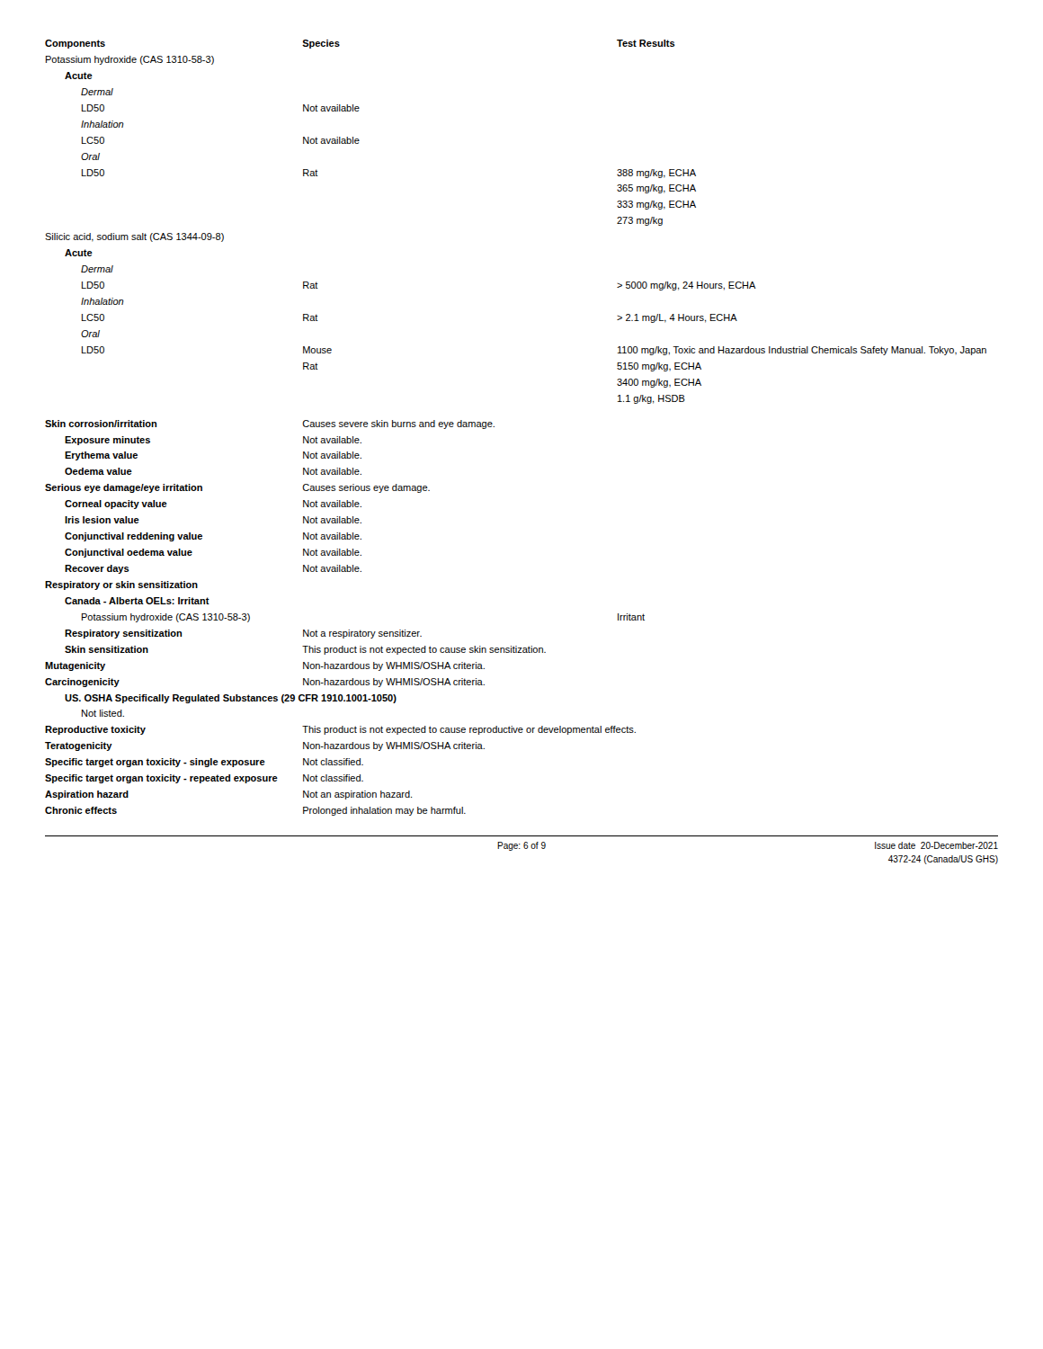| Components | Species | Test Results |
| Potassium hydroxide (CAS 1310-58-3) |
| Acute | | |
| Dermal | | |
| LD50 | Not available | |
| Inhalation | | |
| LC50 | Not available | |
| Oral | | |
| LD50 | Rat | 388 mg/kg, ECHA |
| | | 365 mg/kg, ECHA |
| | | 333 mg/kg, ECHA |
| | | 273 mg/kg |
| Silicic acid, sodium salt (CAS 1344-09-8) |
| Acute | | |
| Dermal | | |
| LD50 | Rat | > 5000 mg/kg, 24 Hours, ECHA |
| Inhalation | | |
| LC50 | Rat | > 2.1 mg/L, 4 Hours, ECHA |
| Oral | | |
| LD50 | Mouse | 1100 mg/kg, Toxic and Hazardous Industrial Chemicals Safety Manual. Tokyo, Japan |
| | Rat | 5150 mg/kg, ECHA |
| | | 3400 mg/kg, ECHA |
| | | 1.1 g/kg, HSDB |
| Skin corrosion/irritation | Causes severe skin burns and eye damage. |
| Exposure minutes | Not available. |
| Erythema value | Not available. |
| Oedema value | Not available. |
| Serious eye damage/eye irritation | Causes serious eye damage. |
| Corneal opacity value | Not available. |
| Iris lesion value | Not available. |
| Conjunctival reddening value | Not available. |
| Conjunctival oedema value | Not available. |
| Recover days | Not available. |
| Respiratory or skin sensitization |
| Canada - Alberta OELs: Irritant |
| Potassium hydroxide (CAS 1310-58-3) | Irritant |
| Respiratory sensitization | Not a respiratory sensitizer. |
| Skin sensitization | This product is not expected to cause skin sensitization. |
| Mutagenicity | Non-hazardous by WHMIS/OSHA criteria. |
| Carcinogenicity | Non-hazardous by WHMIS/OSHA criteria. |
| US. OSHA Specifically Regulated Substances (29 CFR 1910.1001-1050) |
| Not listed. |
| Reproductive toxicity | This product is not expected to cause reproductive or developmental effects. |
| Teratogenicity | Non-hazardous by WHMIS/OSHA criteria. |
| Specific target organ toxicity - single exposure | Not classified. |
| Specific target organ toxicity - repeated exposure | Not classified. |
| Aspiration hazard | Not an aspiration hazard. |
| Chronic effects | Prolonged inhalation may be harmful. |
| | Page: 6 of 9 | Issue date 20-December-2021 |
| | | 4372-24 (Canada/US GHS) |